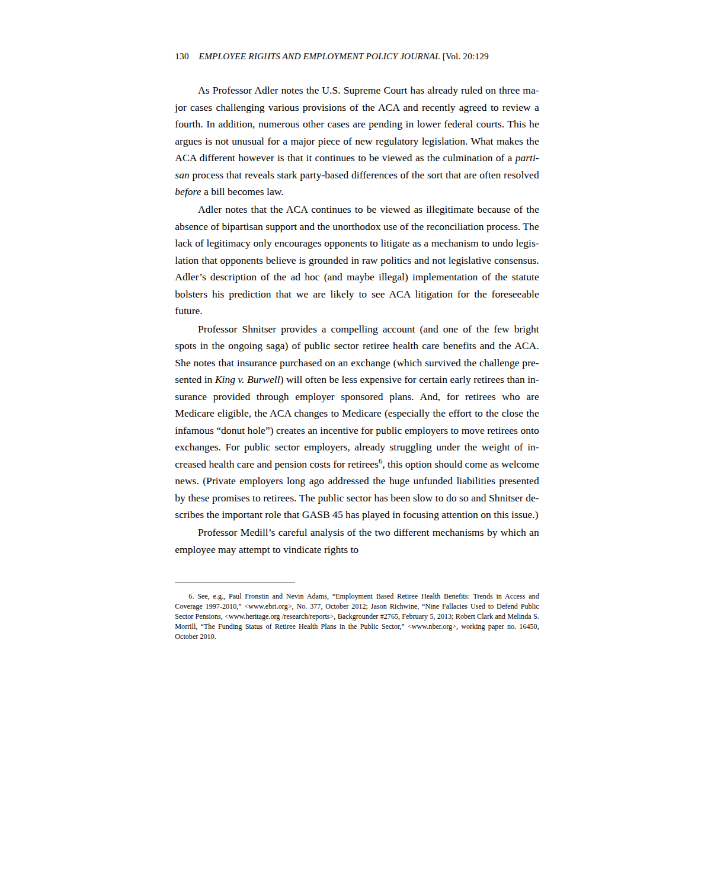130 EMPLOYEE RIGHTS AND EMPLOYMENT POLICY JOURNAL [Vol. 20:129
As Professor Adler notes the U.S. Supreme Court has already ruled on three major cases challenging various provisions of the ACA and recently agreed to review a fourth. In addition, numerous other cases are pending in lower federal courts. This he argues is not unusual for a major piece of new regulatory legislation. What makes the ACA different however is that it continues to be viewed as the culmination of a partisan process that reveals stark party-based differences of the sort that are often resolved before a bill becomes law.
Adler notes that the ACA continues to be viewed as illegitimate because of the absence of bipartisan support and the unorthodox use of the reconciliation process. The lack of legitimacy only encourages opponents to litigate as a mechanism to undo legislation that opponents believe is grounded in raw politics and not legislative consensus. Adler’s description of the ad hoc (and maybe illegal) implementation of the statute bolsters his prediction that we are likely to see ACA litigation for the foreseeable future.
Professor Shnitser provides a compelling account (and one of the few bright spots in the ongoing saga) of public sector retiree health care benefits and the ACA. She notes that insurance purchased on an exchange (which survived the challenge presented in King v. Burwell) will often be less expensive for certain early retirees than insurance provided through employer sponsored plans. And, for retirees who are Medicare eligible, the ACA changes to Medicare (especially the effort to the close the infamous “donut hole”) creates an incentive for public employers to move retirees onto exchanges. For public sector employers, already struggling under the weight of increased health care and pension costs for retirees6, this option should come as welcome news. (Private employers long ago addressed the huge unfunded liabilities presented by these promises to retirees. The public sector has been slow to do so and Shnitser describes the important role that GASB 45 has played in focusing attention on this issue.)
Professor Medill’s careful analysis of the two different mechanisms by which an employee may attempt to vindicate rights to
6. See, e.g., Paul Fronstin and Nevin Adams, “Employment Based Retiree Health Benefits: Trends in Access and Coverage 1997-2010,” <www.ebri.org>, No. 377, October 2012; Jason Richwine, “Nine Fallacies Used to Defend Public Sector Pensions, <www.heritage.org /research/reports>, Backgrounder #2765, February 5, 2013; Robert Clark and Melinda S. Morrill, “The Funding Status of Retiree Health Plans in the Public Sector,” <www.nber.org>, working paper no. 16450, October 2010.